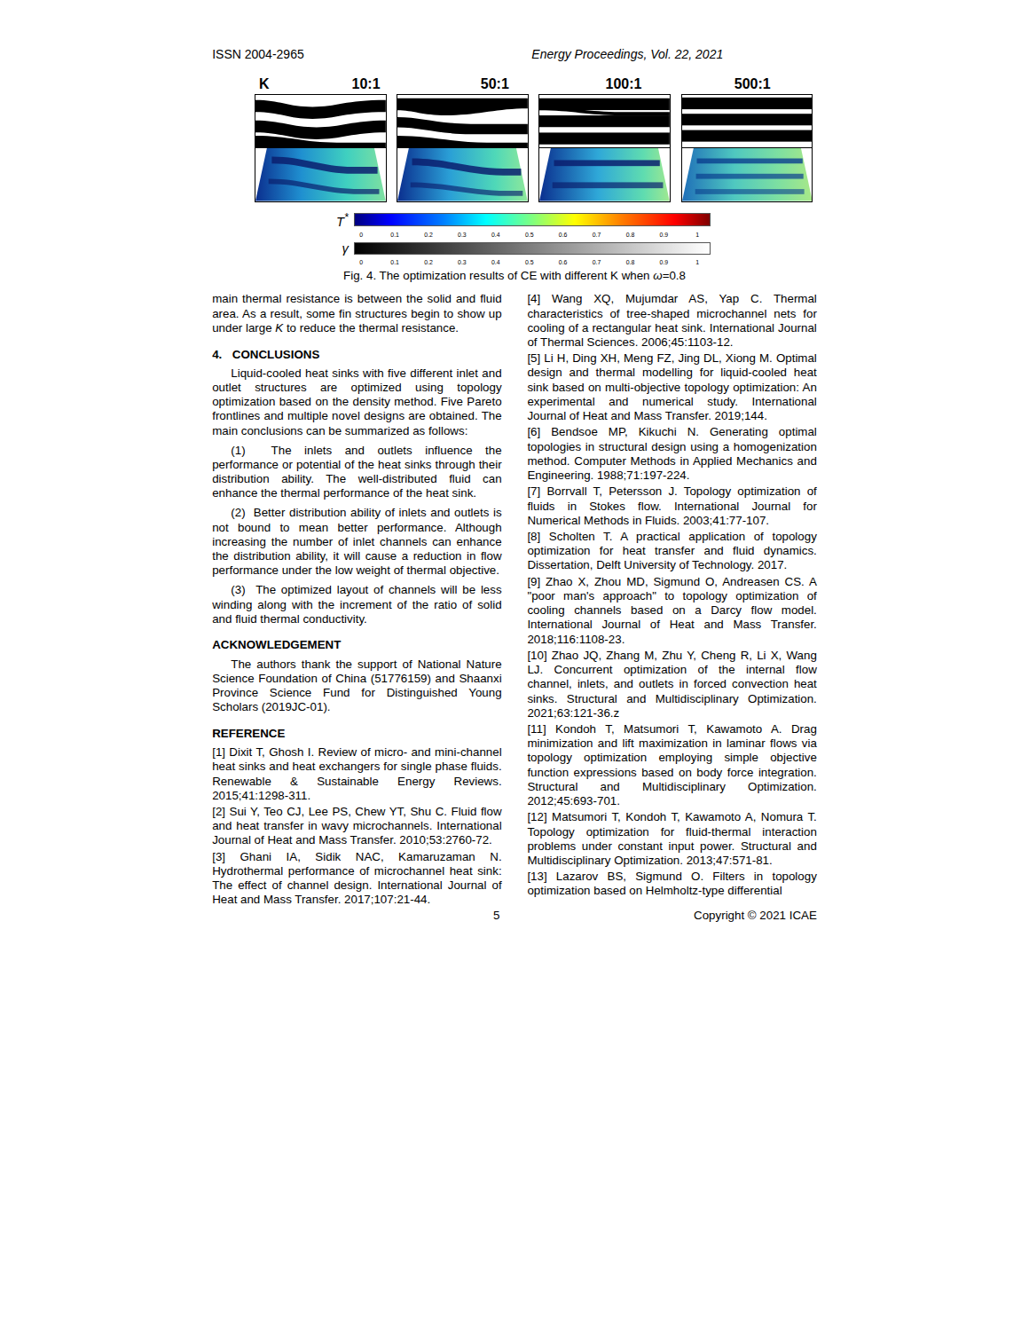ISSN 2004-2965
Energy Proceedings, Vol. 22, 2021
K
10:1
50:1
100:1
500:1
T*
00.10.20.30.40.50.60.70.80.91
γ
00.10.20.30.40.50.60.70.80.91
Fig. 4. The optimization results of CE with different K when ω=0.8
main thermal resistance is between the solid and fluid area. As a result, some fin structures begin to show up under large K to reduce the thermal resistance.
4. CONCLUSIONS
Liquid-cooled heat sinks with five different inlet and outlet structures are optimized using topology optimization based on the density method. Five Pareto frontlines and multiple novel designs are obtained. The main conclusions can be summarized as follows:
(1) The inlets and outlets influence the performance or potential of the heat sinks through their distribution ability. The well-distributed fluid can enhance the thermal performance of the heat sink.
(2) Better distribution ability of inlets and outlets is not bound to mean better performance. Although increasing the number of inlet channels can enhance the distribution ability, it will cause a reduction in flow performance under the low weight of thermal objective.
(3) The optimized layout of channels will be less winding along with the increment of the ratio of solid and fluid thermal conductivity.
ACKNOWLEDGEMENT
The authors thank the support of National Nature Science Foundation of China (51776159) and Shaanxi Province Science Fund for Distinguished Young Scholars (2019JC-01).
REFERENCE
[1] Dixit T, Ghosh I. Review of micro- and mini-channel heat sinks and heat exchangers for single phase fluids. Renewable & Sustainable Energy Reviews. 2015;41:1298-311.
[2] Sui Y, Teo CJ, Lee PS, Chew YT, Shu C. Fluid flow and heat transfer in wavy microchannels. International Journal of Heat and Mass Transfer. 2010;53:2760-72.
[3] Ghani IA, Sidik NAC, Kamaruzaman N. Hydrothermal performance of microchannel heat sink: The effect of channel design. International Journal of Heat and Mass Transfer. 2017;107:21-44.
[4] Wang XQ, Mujumdar AS, Yap C. Thermal characteristics of tree-shaped microchannel nets for cooling of a rectangular heat sink. International Journal of Thermal Sciences. 2006;45:1103-12.
[5] Li H, Ding XH, Meng FZ, Jing DL, Xiong M. Optimal design and thermal modelling for liquid-cooled heat sink based on multi-objective topology optimization: An experimental and numerical study. International Journal of Heat and Mass Transfer. 2019;144.
[6] Bendsoe MP, Kikuchi N. Generating optimal topologies in structural design using a homogenization method. Computer Methods in Applied Mechanics and Engineering. 1988;71:197-224.
[7] Borrvall T, Petersson J. Topology optimization of fluids in Stokes flow. International Journal for Numerical Methods in Fluids. 2003;41:77-107.
[8] Scholten T. A practical application of topology optimization for heat transfer and fluid dynamics. Dissertation, Delft University of Technology. 2017.
[9] Zhao X, Zhou MD, Sigmund O, Andreasen CS. A "poor man's approach" to topology optimization of cooling channels based on a Darcy flow model. International Journal of Heat and Mass Transfer. 2018;116:1108-23.
[10] Zhao JQ, Zhang M, Zhu Y, Cheng R, Li X, Wang LJ. Concurrent optimization of the internal flow channel, inlets, and outlets in forced convection heat sinks. Structural and Multidisciplinary Optimization. 2021;63:121-36.z
[11] Kondoh T, Matsumori T, Kawamoto A. Drag minimization and lift maximization in laminar flows via topology optimization employing simple objective function expressions based on body force integration. Structural and Multidisciplinary Optimization. 2012;45:693-701.
[12] Matsumori T, Kondoh T, Kawamoto A, Nomura T. Topology optimization for fluid-thermal interaction problems under constant input power. Structural and Multidisciplinary Optimization. 2013;47:571-81.
[13] Lazarov BS, Sigmund O. Filters in topology optimization based on Helmholtz-type differential
5
Copyright © 2021 ICAE